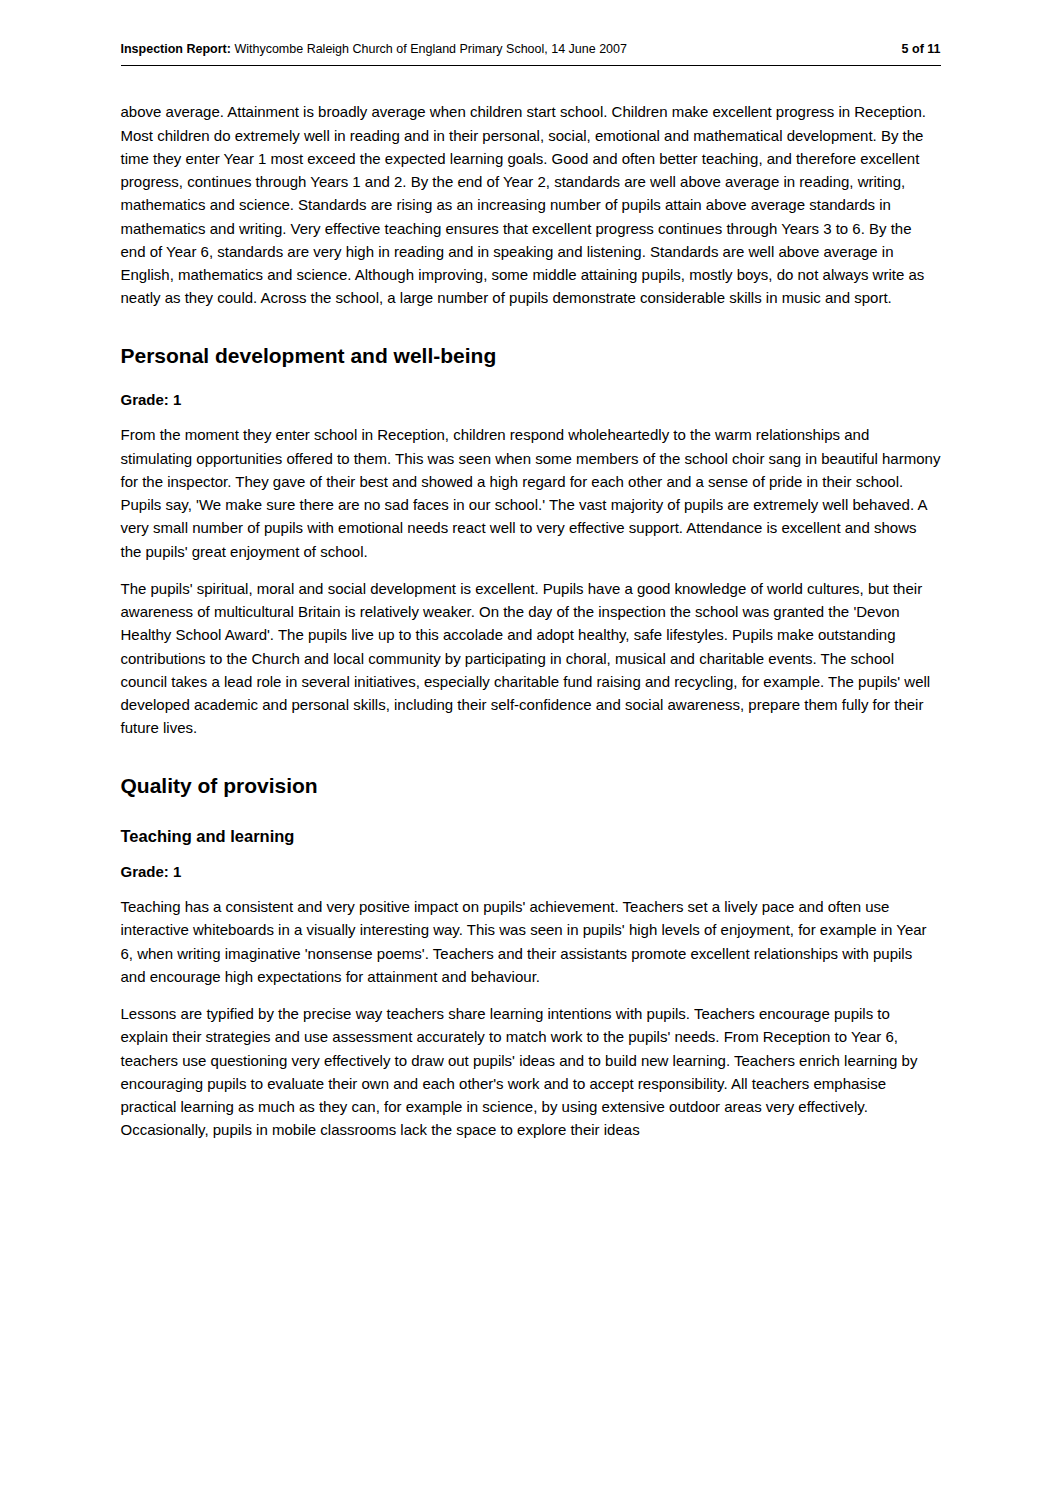Inspection Report: Withycombe Raleigh Church of England Primary School, 14 June 2007
5 of 11
above average. Attainment is broadly average when children start school. Children make excellent progress in Reception. Most children do extremely well in reading and in their personal, social, emotional and mathematical development. By the time they enter Year 1 most exceed the expected learning goals. Good and often better teaching, and therefore excellent progress, continues through Years 1 and 2. By the end of Year 2, standards are well above average in reading, writing, mathematics and science. Standards are rising as an increasing number of pupils attain above average standards in mathematics and writing. Very effective teaching ensures that excellent progress continues through Years 3 to 6. By the end of Year 6, standards are very high in reading and in speaking and listening. Standards are well above average in English, mathematics and science. Although improving, some middle attaining pupils, mostly boys, do not always write as neatly as they could. Across the school, a large number of pupils demonstrate considerable skills in music and sport.
Personal development and well-being
Grade: 1
From the moment they enter school in Reception, children respond wholeheartedly to the warm relationships and stimulating opportunities offered to them. This was seen when some members of the school choir sang in beautiful harmony for the inspector. They gave of their best and showed a high regard for each other and a sense of pride in their school. Pupils say, 'We make sure there are no sad faces in our school.' The vast majority of pupils are extremely well behaved. A very small number of pupils with emotional needs react well to very effective support. Attendance is excellent and shows the pupils' great enjoyment of school.
The pupils' spiritual, moral and social development is excellent. Pupils have a good knowledge of world cultures, but their awareness of multicultural Britain is relatively weaker. On the day of the inspection the school was granted the 'Devon Healthy School Award'. The pupils live up to this accolade and adopt healthy, safe lifestyles. Pupils make outstanding contributions to the Church and local community by participating in choral, musical and charitable events. The school council takes a lead role in several initiatives, especially charitable fund raising and recycling, for example. The pupils' well developed academic and personal skills, including their self-confidence and social awareness, prepare them fully for their future lives.
Quality of provision
Teaching and learning
Grade: 1
Teaching has a consistent and very positive impact on pupils' achievement. Teachers set a lively pace and often use interactive whiteboards in a visually interesting way. This was seen in pupils' high levels of enjoyment, for example in Year 6, when writing imaginative 'nonsense poems'. Teachers and their assistants promote excellent relationships with pupils and encourage high expectations for attainment and behaviour.
Lessons are typified by the precise way teachers share learning intentions with pupils. Teachers encourage pupils to explain their strategies and use assessment accurately to match work to the pupils' needs. From Reception to Year 6, teachers use questioning very effectively to draw out pupils' ideas and to build new learning. Teachers enrich learning by encouraging pupils to evaluate their own and each other's work and to accept responsibility. All teachers emphasise practical learning as much as they can, for example in science, by using extensive outdoor areas very effectively. Occasionally, pupils in mobile classrooms lack the space to explore their ideas